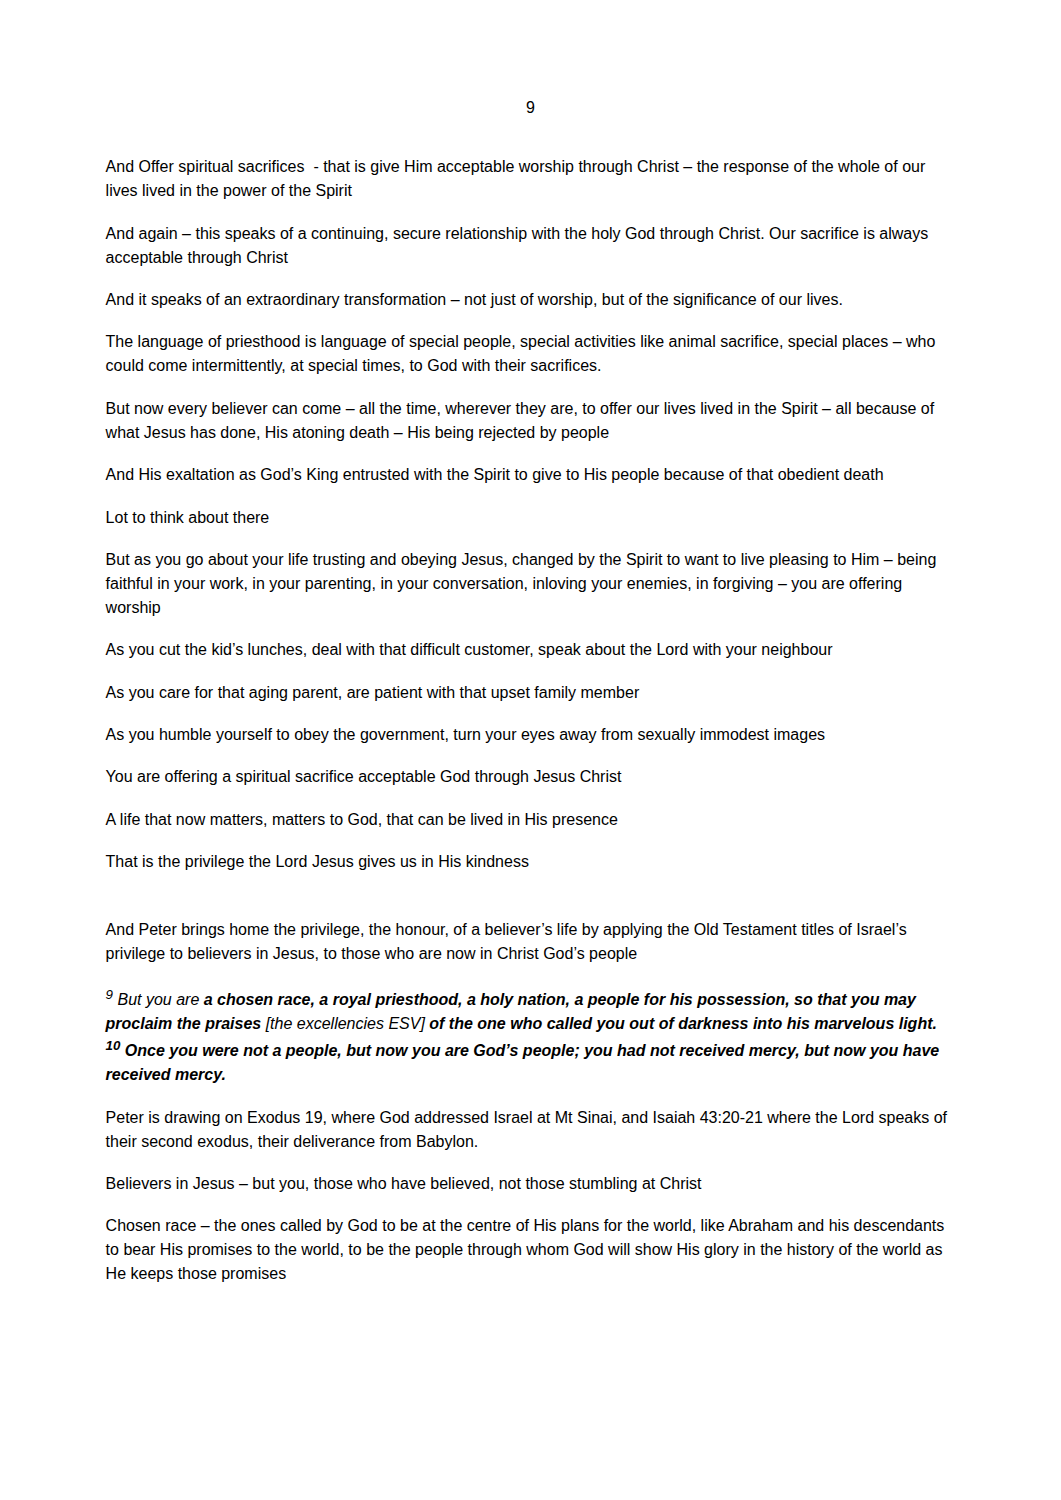9
And Offer spiritual sacrifices - that is give Him acceptable worship through Christ – the response of the whole of our lives lived in the power of the Spirit
And again – this speaks of a continuing, secure relationship with the holy God through Christ. Our sacrifice is always acceptable through Christ
And it speaks of an extraordinary transformation – not just of worship, but of the significance of our lives.
The language of priesthood is language of special people, special activities like animal sacrifice, special places – who could come intermittently, at special times, to God with their sacrifices.
But now every believer can come – all the time, wherever they are, to offer our lives lived in the Spirit – all because of what Jesus has done, His atoning death – His being rejected by people
And His exaltation as God’s King entrusted with the Spirit to give to His people because of that obedient death
Lot to think about there
But as you go about your life trusting and obeying Jesus, changed by the Spirit to want to live pleasing to Him – being faithful in your work, in your parenting, in your conversation, inloving your enemies, in forgiving – you are offering worship
As you cut the kid’s lunches, deal with that difficult customer, speak about the Lord with your neighbour
As you care for that aging parent, are patient with that upset family member
As you humble yourself to obey the government, turn your eyes away from sexually immodest images
You are offering a spiritual sacrifice acceptable God through Jesus Christ
A life that now matters, matters to God, that can be lived in His presence
That is the privilege the Lord Jesus gives us in His kindness
And Peter brings home the privilege, the honour, of a believer’s life by applying the Old Testament titles of Israel’s privilege to believers in Jesus, to those who are now in Christ God’s people
9 But you are a chosen race, a royal priesthood, a holy nation, a people for his possession, so that you may proclaim the praises [the excellencies ESV] of the one who called you out of darkness into his marvelous light. 10 Once you were not a people, but now you are God’s people; you had not received mercy, but now you have received mercy.
Peter is drawing on Exodus 19, where God addressed Israel at Mt Sinai, and Isaiah 43:20-21 where the Lord speaks of their second exodus, their deliverance from Babylon.
Believers in Jesus – but you, those who have believed, not those stumbling at Christ
Chosen race – the ones called by God to be at the centre of His plans for the world, like Abraham and his descendants to bear His promises to the world, to be the people through whom God will show His glory in the history of the world as He keeps those promises